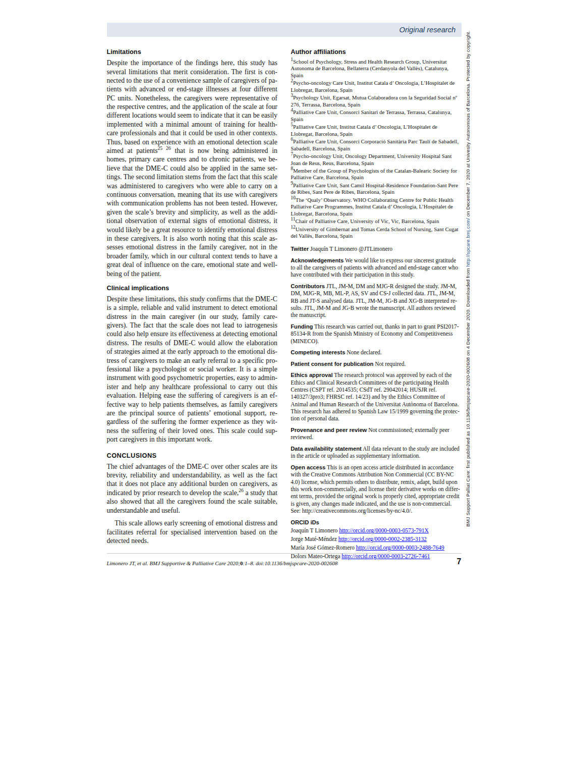BMJ Support Palliat Care: first published as 10.1136/bmjspcare-2020-002608 on 4 December 2020. Downloaded from http://spcare.bmj.com/ on December 7, 2020 at Univesity Autonomous of Barcelona. Protected by copyright.
Original research
Limitations
Despite the importance of the findings here, this study has several limitations that merit consideration. The first is connected to the use of a convenience sample of caregivers of patients with advanced or end-stage illnesses at four different PC units. Nonetheless, the caregivers were representative of the respective centres, and the application of the scale at four different locations would seem to indicate that it can be easily implemented with a minimal amount of training for healthcare professionals and that it could be used in other contexts. Thus, based on experience with an emotional detection scale aimed at patients25 26 that is now being administered in homes, primary care centres and to chronic patients, we believe that the DME-C could also be applied in the same settings. The second limitation stems from the fact that this scale was administered to caregivers who were able to carry on a continuous conversation, meaning that its use with caregivers with communication problems has not been tested. However, given the scale’s brevity and simplicity, as well as the additional observation of external signs of emotional distress, it would likely be a great resource to identify emotional distress in these caregivers. It is also worth noting that this scale assesses emotional distress in the family caregiver, not in the broader family, which in our cultural context tends to have a great deal of influence on the care, emotional state and well-being of the patient.
Clinical implications
Despite these limitations, this study confirms that the DME-C is a simple, reliable and valid instrument to detect emotional distress in the main caregiver (in our study, family caregivers). The fact that the scale does not lead to iatrogenesis could also help ensure its effectiveness at detecting emotional distress. The results of DME-C would allow the elaboration of strategies aimed at the early approach to the emotional distress of caregivers to make an early referral to a specific professional like a psychologist or social worker. It is a simple instrument with good psychometric properties, easy to administer and help any healthcare professional to carry out this evaluation. Helping ease the suffering of caregivers is an effective way to help patients themselves, as family caregivers are the principal source of patients’ emotional support, regardless of the suffering the former experience as they witness the suffering of their loved ones. This scale could support caregivers in this important work.
CONCLUSIONS
The chief advantages of the DME-C over other scales are its brevity, reliability and understandability, as well as the fact that it does not place any additional burden on caregivers, as indicated by prior research to develop the scale,26 a study that also showed that all the caregivers found the scale suitable, understandable and useful.
This scale allows early screening of emotional distress and facilitates referral for specialised intervention based on the detected needs.
Author affiliations
1School of Psychology, Stress and Health Research Group, Universitat Autonoma de Barcelona, Bellaterra (Cerdanyola del Vallès), Catalunya, Spain
2Psycho-oncology Care Unit, Institut Catala d’ Oncologia, L’Hospitalet de Llobregat, Barcelona, Spain
3Psychology Unit, Egarsat, Mutua Colaboradora con la Seguridad Social nº 276, Terrassa, Barcelona, Spain
4Palliative Care Unit, Consorci Sanitari de Terrassa, Terrassa, Catalunya, Spain
5Palliative Care Unit, Institut Catala d’ Oncologia, L’Hospitalet de Llobregat, Barcelona, Spain
6Palliative Care Unit, Consorci Corporació Sanitària Parc Taulí de Sabadell, Sabadell, Barcelona, Spain
7Psycho-oncology Unit, Oncology Department, University Hospital Sant Joan de Reus, Reus, Barcelona, Spain
8Member of the Group of Psychologists of the Catalan-Balearic Society for Palliative Care, Barcelona, Spain
9Palliative Care Unit, Sant Camil Hospital-Residence Foundation-Sant Pere de Ribes, Sant Pere de Ribes, Barcelona, Spain
10The ‘Qualy’ Observatory. WHO Collaborating Centre for Public Health Palliative Care Programmes, Institut Catala d’ Oncologia, L’Hospitalet de Llobregat, Barcelona, Spain
11Chair of Palliative Care, University of Vic, Vic, Barcelona, Spain
12University of Gimbernat and Tomas Cerda School of Nursing, Sant Cugat del Vallès, Barcelona, Spain
Twitter Joaquín T Limonero @JTLimonero
Acknowledgements We would like to express our sincerest gratitude to all the caregivers of patients with advanced and end-stage cancer who have contributed with their participation in this study.
Contributors JTL, JM-M, DM and MJG-R designed the study. JM-M, DM, MJG-R, MB, ML-P, AS, SV and CS-J collected data. JTL, JM-M, RB and JT-S analysed data. JTL, JM-M, JG-B and XG-B interpreted results. JTL, JM-M and JG-B wrote the manuscript. All authors reviewed the manuscript.
Funding This research was carried out, thanks in part to grant PSI2017-85134-R from the Spanish Ministry of Economy and Competitiveness (MINECO).
Competing interests None declared.
Patient consent for publication Not required.
Ethics approval The research protocol was approved by each of the Ethics and Clinical Research Committees of the participating Health Centres (CSPT ref. 2014535; CSdT ref. 29042014; HUSJR ref. 140327/3pro3; FHRSC ref. 14/23) and by the Ethics Committee of Animal and Human Research of the Universitat Autònoma of Barcelona. This research has adhered to Spanish Law 15/1999 governing the protection of personal data.
Provenance and peer review Not commissioned; externally peer reviewed.
Data availability statement All data relevant to the study are included in the article or uploaded as supplementary information.
Open access This is an open access article distributed in accordance with the Creative Commons Attribution Non Commercial (CC BY-NC 4.0) license, which permits others to distribute, remix, adapt, build upon this work non-commercially, and license their derivative works on different terms, provided the original work is properly cited, appropriate credit is given, any changes made indicated, and the use is non-commercial. See: http://creativecommons.org/licenses/by-nc/4.0/.
ORCID iDs
Joaquín T Limonero http://orcid.org/0000-0003-0573-791X
Jorge Maté-Méndez http://orcid.org/0000-0002-2385-3132
María José Gómez-Romero http://orcid.org/0000-0003-2488-7649
Dolors Mateo-Ortega http://orcid.org/0000-0003-2726-7461
Limonero JT, et al. BMJ Supportive & Palliative Care 2020;0:1–8. doi:10.1136/bmjspcare-2020-002608
7